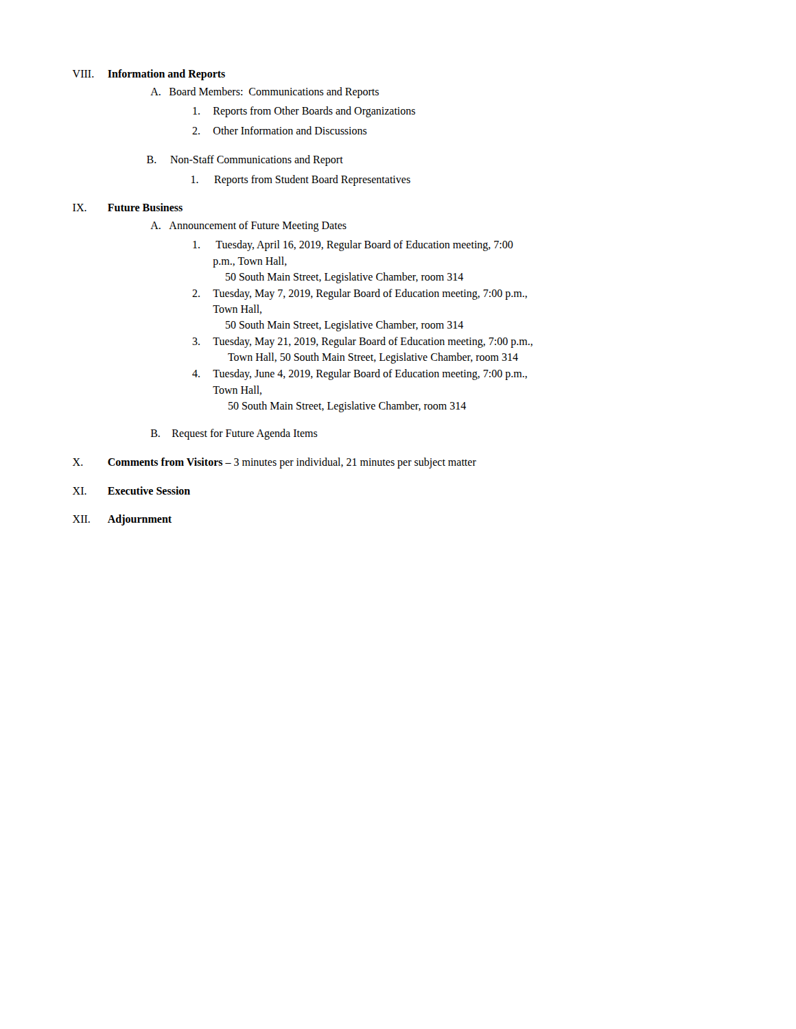VIII.
Information and Reports
A. Board Members: Communications and Reports
1. Reports from Other Boards and Organizations
2. Other Information and Discussions
B. Non-Staff Communications and Report
1. Reports from Student Board Representatives
IX.
Future Business
A. Announcement of Future Meeting Dates
1. Tuesday, April 16, 2019, Regular Board of Education meeting, 7:00 p.m., Town Hall, 50 South Main Street, Legislative Chamber, room 314
2. Tuesday, May 7, 2019, Regular Board of Education meeting, 7:00 p.m., Town Hall, 50 South Main Street, Legislative Chamber, room 314
3. Tuesday, May 21, 2019, Regular Board of Education meeting, 7:00 p.m., Town Hall, 50 South Main Street, Legislative Chamber, room 314
4. Tuesday, June 4, 2019, Regular Board of Education meeting, 7:00 p.m., Town Hall, 50 South Main Street, Legislative Chamber, room 314
B. Request for Future Agenda Items
X.
Comments from Visitors – 3 minutes per individual, 21 minutes per subject matter
XI.
Executive Session
XII.
Adjournment